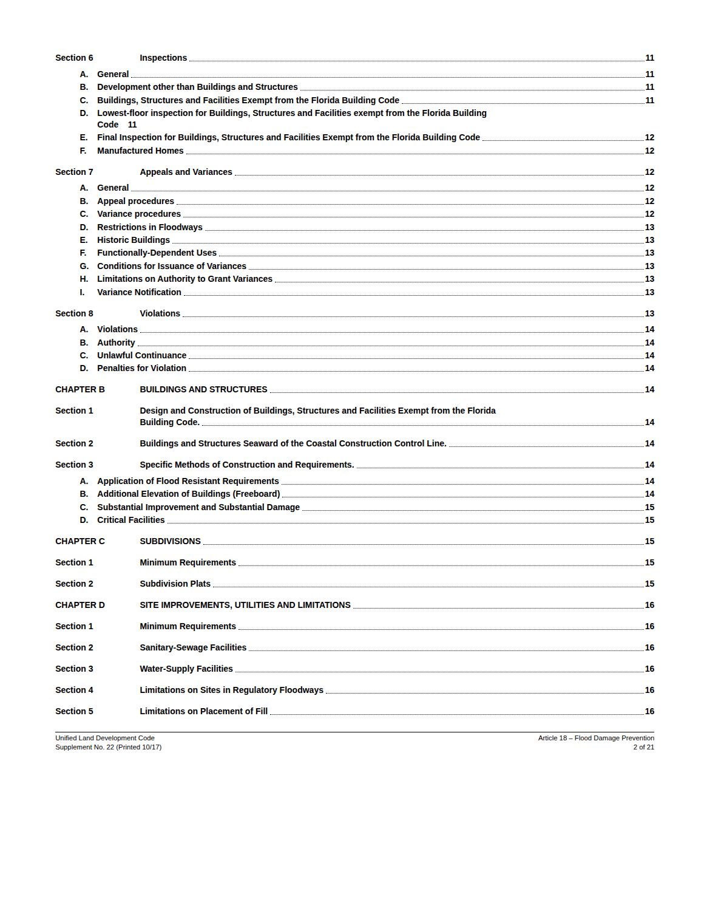Section 6 Inspections 11
A. General 11
B. Development other than Buildings and Structures 11
C. Buildings, Structures and Facilities Exempt from the Florida Building Code 11
D. Lowest-floor inspection for Buildings, Structures and Facilities exempt from the Florida Building Code 11
E. Final Inspection for Buildings, Structures and Facilities Exempt from the Florida Building Code 12
F. Manufactured Homes 12
Section 7 Appeals and Variances 12
A. General 12
B. Appeal procedures 12
C. Variance procedures 12
D. Restrictions in Floodways 13
E. Historic Buildings 13
F. Functionally-Dependent Uses 13
G. Conditions for Issuance of Variances 13
H. Limitations on Authority to Grant Variances 13
I. Variance Notification 13
Section 8 Violations 13
A. Violations 14
B. Authority 14
C. Unlawful Continuance 14
D. Penalties for Violation 14
CHAPTER B BUILDINGS AND STRUCTURES 14
Section 1 Design and Construction of Buildings, Structures and Facilities Exempt from the Florida
Building Code. 14
Section 2 Buildings and Structures Seaward of the Coastal Construction Control Line. 14
Section 3 Specific Methods of Construction and Requirements. 14
A. Application of Flood Resistant Requirements 14
B. Additional Elevation of Buildings (Freeboard) 14
C. Substantial Improvement and Substantial Damage 15
D. Critical Facilities 15
CHAPTER C SUBDIVISIONS 15
Section 1 Minimum Requirements 15
Section 2 Subdivision Plats 15
CHAPTER D SITE IMPROVEMENTS, UTILITIES AND LIMITATIONS 16
Section 1 Minimum Requirements 16
Section 2 Sanitary-Sewage Facilities 16
Section 3 Water-Supply Facilities 16
Section 4 Limitations on Sites in Regulatory Floodways 16
Section 5 Limitations on Placement of Fill 16
Unified Land Development Code
Supplement No. 22 (Printed 10/17)
Article 18 – Flood Damage Prevention
2 of 21